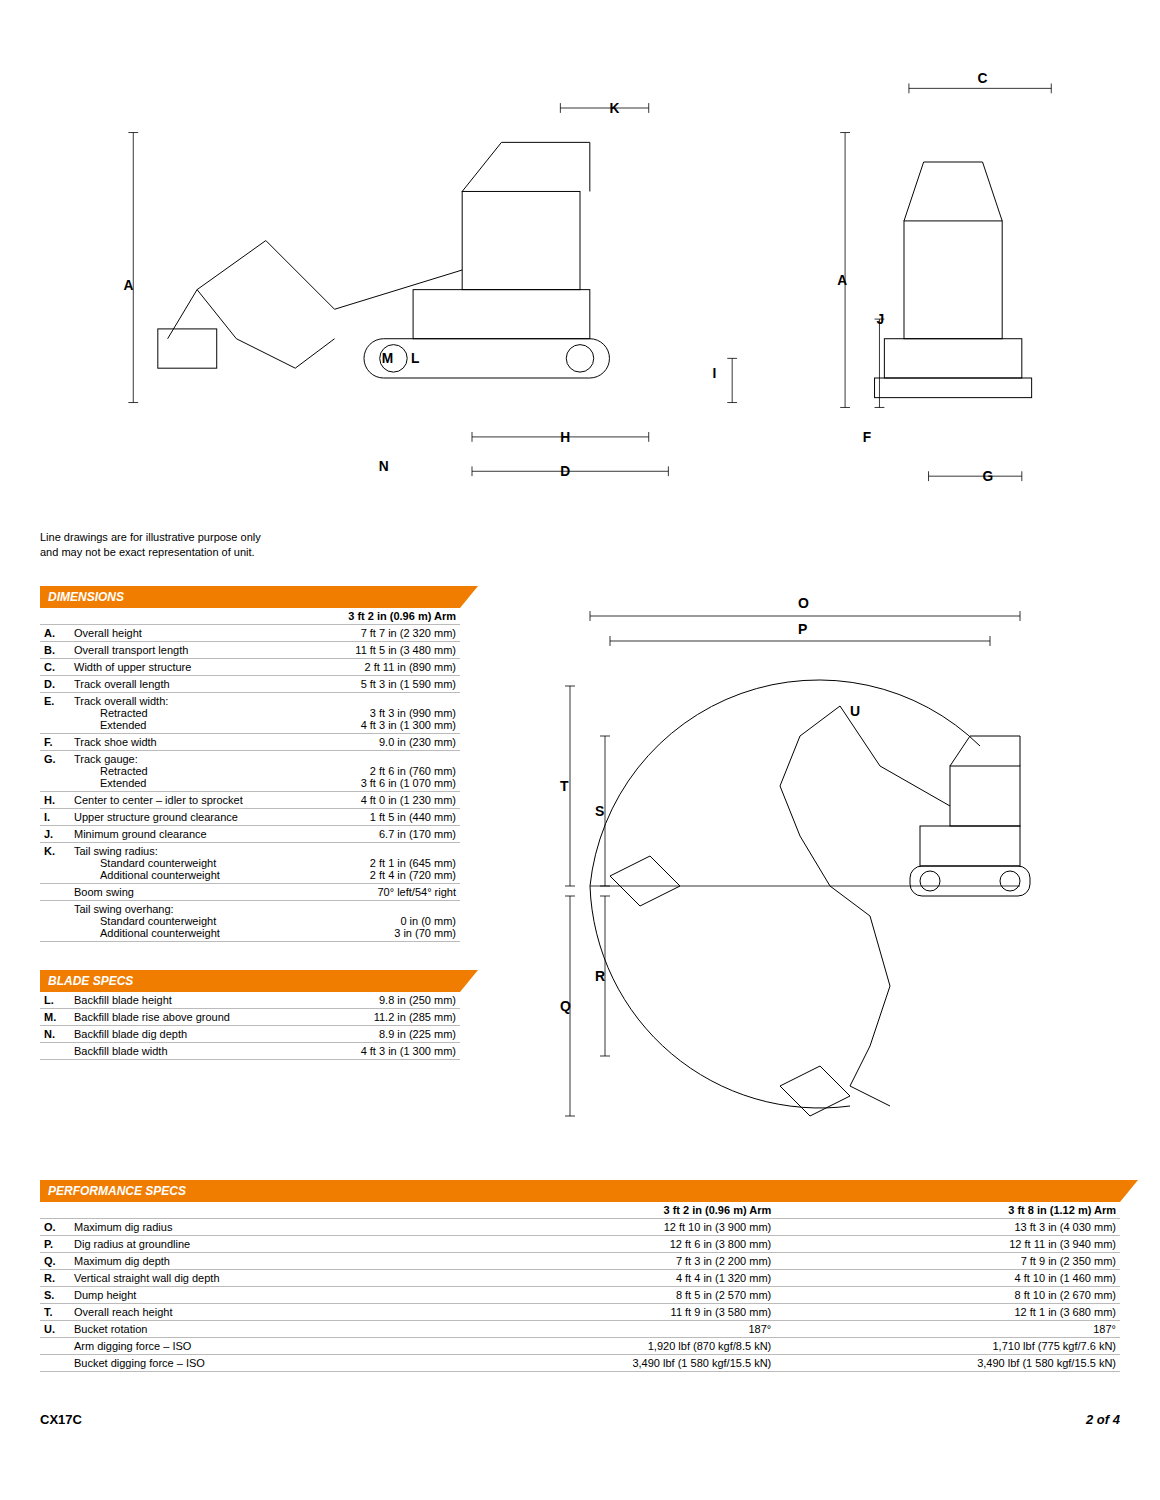A B C D E F G H I J K M L N A
Line drawings are for illustrative purpose only
and may not be exact representation of unit.
DIMENSIONS
| | | 3 ft 2 in (0.96 m) Arm |
| A. | Overall height | 7 ft 7 in (2 320 mm) |
| B. | Overall transport length | 11 ft 5 in (3 480 mm) |
| C. | Width of upper structure | 2 ft 11 in (890 mm) |
| D. | Track overall length | 5 ft 3 in (1 590 mm) |
| E. | Track overall width: Retracted Extended | 3 ft 3 in (990 mm) 4 ft 3 in (1 300 mm) |
| F. | Track shoe width | 9.0 in (230 mm) |
| G. | Track gauge: Retracted Extended | 2 ft 6 in (760 mm) 3 ft 6 in (1 070 mm) |
| H. | Center to center – idler to sprocket | 4 ft 0 in (1 230 mm) |
| I. | Upper structure ground clearance | 1 ft 5 in (440 mm) |
| J. | Minimum ground clearance | 6.7 in (170 mm) |
| K. | Tail swing radius: Standard counterweight Additional counterweight | 2 ft 1 in (645 mm) 2 ft 4 in (720 mm) |
| | Boom swing | 70° left/54° right |
| | Tail swing overhang: Standard counterweight Additional counterweight | 0 in (0 mm) 3 in (70 mm) |
BLADE SPECS
| L. | Backfill blade height | 9.8 in (250 mm) |
| M. | Backfill blade rise above ground | 11.2 in (285 mm) |
| N. | Backfill blade dig depth | 8.9 in (225 mm) |
| | Backfill blade width | 4 ft 3 in (1 300 mm) |
O P T S Q R U
PERFORMANCE SPECS
| | | 3 ft 2 in (0.96 m) Arm | 3 ft 8 in (1.12 m) Arm |
| O. | Maximum dig radius | 12 ft 10 in (3 900 mm) | 13 ft 3 in (4 030 mm) |
| P. | Dig radius at groundline | 12 ft 6 in (3 800 mm) | 12 ft 11 in (3 940 mm) |
| Q. | Maximum dig depth | 7 ft 3 in (2 200 mm) | 7 ft 9 in (2 350 mm) |
| R. | Vertical straight wall dig depth | 4 ft 4 in (1 320 mm) | 4 ft 10 in (1 460 mm) |
| S. | Dump height | 8 ft 5 in (2 570 mm) | 8 ft 10 in (2 670 mm) |
| T. | Overall reach height | 11 ft 9 in (3 580 mm) | 12 ft 1 in (3 680 mm) |
| U. | Bucket rotation | 187° | 187° |
| | Arm digging force – ISO | 1,920 lbf (870 kgf/8.5 kN) | 1,710 lbf (775 kgf/7.6 kN) |
| | Bucket digging force – ISO | 3,490 lbf (1 580 kgf/15.5 kN) | 3,490 lbf (1 580 kgf/15.5 kN) |
CX17C
2 of 4